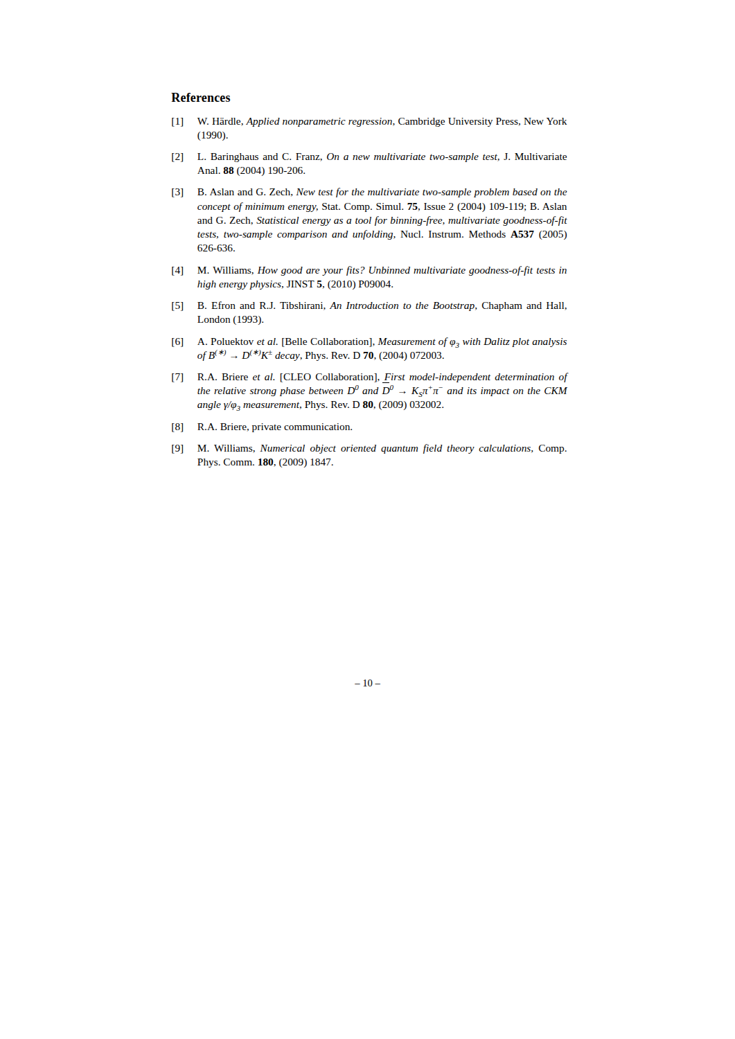References
[1] W. Härdle, Applied nonparametric regression, Cambridge University Press, New York (1990).
[2] L. Baringhaus and C. Franz, On a new multivariate two-sample test, J. Multivariate Anal. 88 (2004) 190-206.
[3] B. Aslan and G. Zech, New test for the multivariate two-sample problem based on the concept of minimum energy, Stat. Comp. Simul. 75, Issue 2 (2004) 109-119; B. Aslan and G. Zech, Statistical energy as a tool for binning-free, multivariate goodness-of-fit tests, two-sample comparison and unfolding, Nucl. Instrum. Methods A537 (2005) 626-636.
[4] M. Williams, How good are your fits? Unbinned multivariate goodness-of-fit tests in high energy physics, JINST 5, (2010) P09004.
[5] B. Efron and R.J. Tibshirani, An Introduction to the Bootstrap, Chapham and Hall, London (1993).
[6] A. Poluektov et al. [Belle Collaboration], Measurement of φ3 with Dalitz plot analysis of B(∗) → D(∗)K± decay, Phys. Rev. D 70, (2004) 072003.
[7] R.A. Briere et al. [CLEO Collaboration], First model-independent determination of the relative strong phase between D0 and D0 → KSπ+π− and its impact on the CKM angle γ/φ3 measurement, Phys. Rev. D 80, (2009) 032002.
[8] R.A. Briere, private communication.
[9] M. Williams, Numerical object oriented quantum field theory calculations, Comp. Phys. Comm. 180, (2009) 1847.
– 10 –